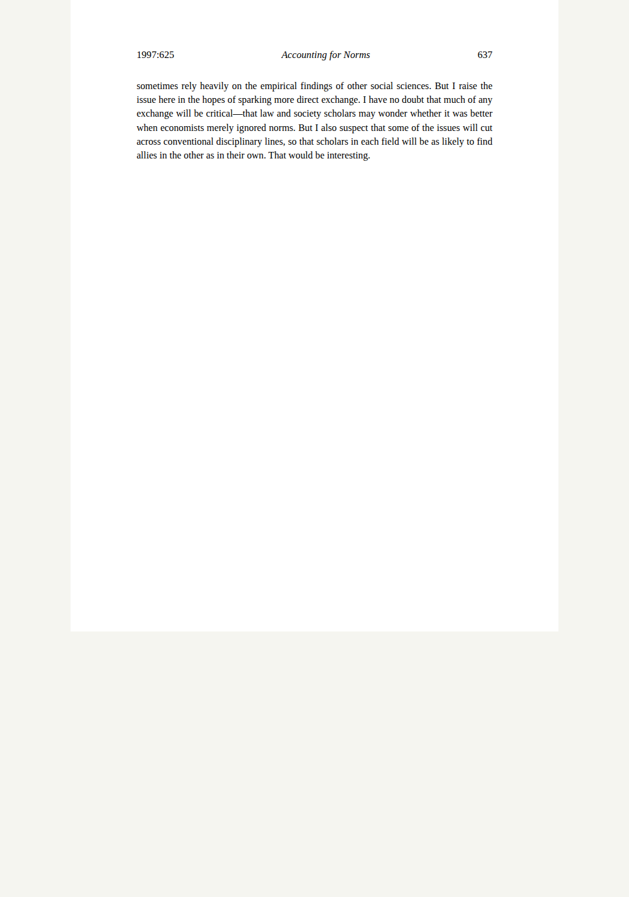1997:625 Accounting for Norms 637
sometimes rely heavily on the empirical findings of other social sciences. But I raise the issue here in the hopes of sparking more direct exchange. I have no doubt that much of any exchange will be critical—that law and society scholars may wonder whether it was better when economists merely ignored norms. But I also suspect that some of the issues will cut across conventional disciplinary lines, so that scholars in each field will be as likely to find allies in the other as in their own. That would be interesting.